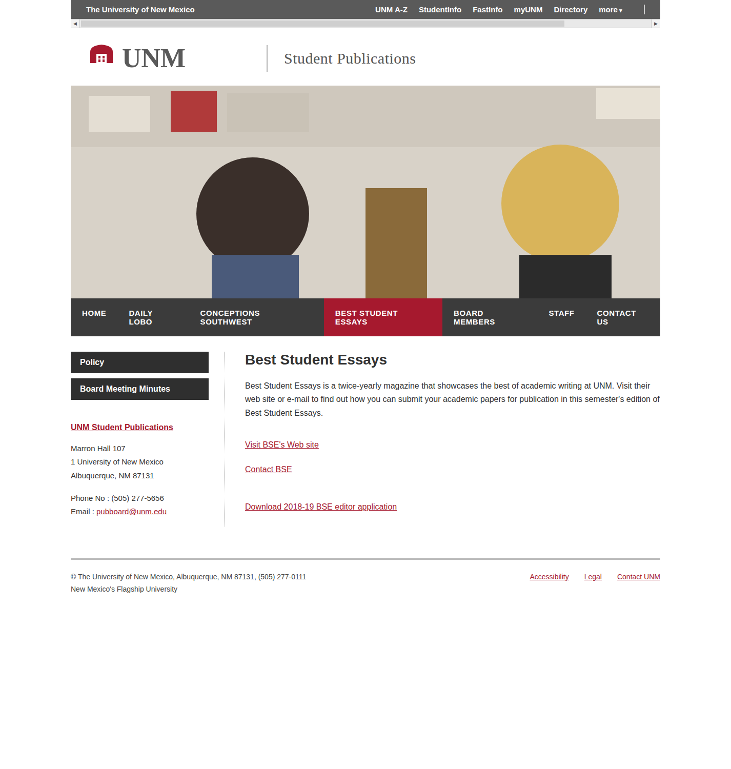The University of New Mexico
UNM A-Z
StudentInfo
FastInfo
myUNM
Directory
more
◀ ▶
UNM Student Publications
Home
Daily Lobo
Conceptions Southwest
Best Student Essays
Board Members
Staff
Contact Us
Policy Board Meeting Minutes
UNM Student Publications
Marron Hall 107
1 University of New Mexico
Albuquerque, NM 87131
Phone No : (505) 277-5656
Email : pubboard@unm.edu
Best Student Essays
Best Student Essays is a twice-yearly magazine that showcases the best of academic writing at UNM. Visit their web site or e-mail to find out how you can submit your academic papers for publication in this semester's edition of Best Student Essays.
Visit BSE's Web site
Contact BSE
Download 2018-19 BSE editor application
© The University of New Mexico, Albuquerque, NM 87131, (505) 277-0111
New Mexico's Flagship University
Accessibility
Legal
Contact UNM